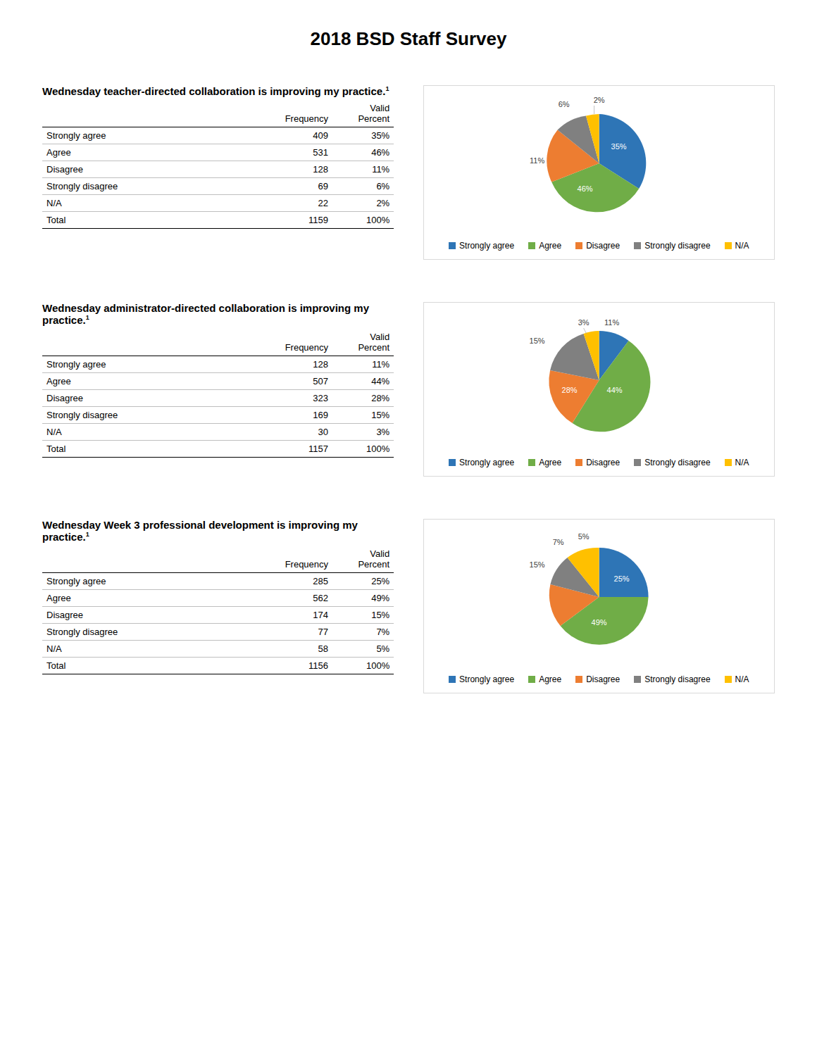2018 BSD Staff Survey
Wednesday teacher-directed collaboration is improving my practice. 1
| | Frequency | Valid Percent |
| --- | --- | --- |
| Strongly agree | 409 | 35% |
| Agree | 531 | 46% |
| Disagree | 128 | 11% |
| Strongly disagree | 69 | 6% |
| N/A | 22 | 2% |
| Total | 1159 | 100% |
35% 46% 11% 6% 2%
Strongly agree Agree Disagree Strongly disagree N/A
Wednesday administrator-directed collaboration is improving my practice. 1
| | Frequency | Valid Percent |
| --- | --- | --- |
| Strongly agree | 128 | 11% |
| Agree | 507 | 44% |
| Disagree | 323 | 28% |
| Strongly disagree | 169 | 15% |
| N/A | 30 | 3% |
| Total | 1157 | 100% |
11% 44% 28% 15% 3%
Strongly agree Agree Disagree Strongly disagree N/A
Wednesday Week 3 professional development is improving my practice. 1
| | Frequency | Valid Percent |
| --- | --- | --- |
| Strongly agree | 285 | 25% |
| Agree | 562 | 49% |
| Disagree | 174 | 15% |
| Strongly disagree | 77 | 7% |
| N/A | 58 | 5% |
| Total | 1156 | 100% |
25% 49% 15% 7% 5%
Strongly agree Agree Disagree Strongly disagree N/A